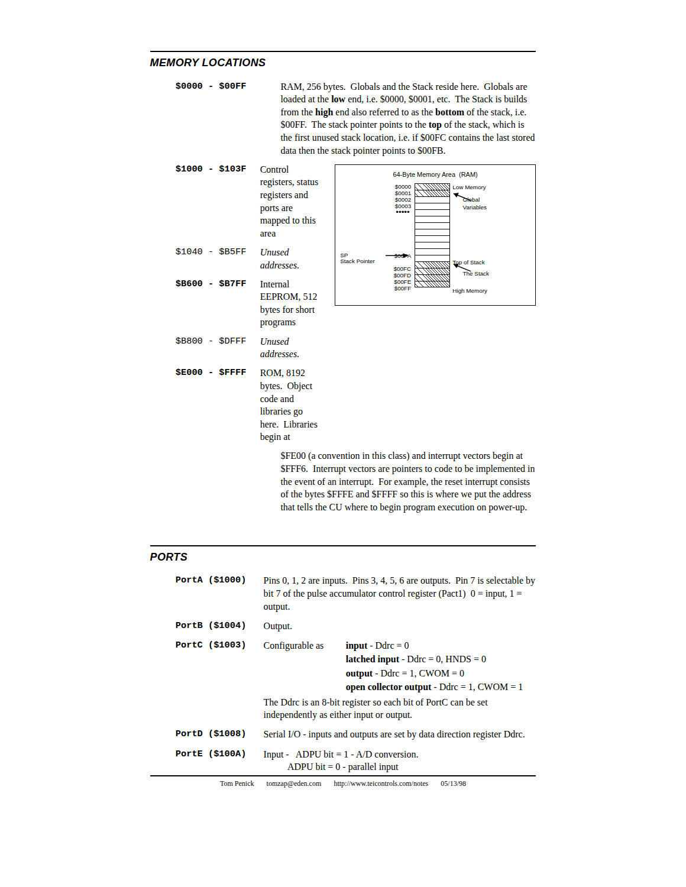MEMORY LOCATIONS
| $0000 - $00FF | RAM, 256 bytes. Globals and the Stack reside here. Globals are loaded at the low end, i.e. $0000, $0001, etc. The Stack is builds from the high end also referred to as the bottom of the stack, i.e. $00FF. The stack pointer points to the top of the stack, which is the first unused stack location, i.e. if $00FC contains the last stored data then the stack pointer points to $00FB. |
64-Byte Memory Area (RAM)
$0000
$0001
$0002
$0003
•••••
SP
Stack Pointer
$00FA
$00FC
$00FD
$00FE
$00FF
Low Memory
Global
Variables
Top of Stack
The Stack
High Memory
| $1000 - $103F | Control registers, status registers and ports are mapped to this area |
| $1040 - $B5FF | Unused addresses. |
| $B600 - $B7FF | Internal EEPROM, 512 bytes for short programs |
| $B800 - $DFFF | Unused addresses. |
| $E000 - $FFFF | ROM, 8192 bytes. Object code and libraries go here. Libraries begin at |
| | $FE00 (a convention in this class) and interrupt vectors begin at $FFF6. Interrupt vectors are pointers to code to be implemented in the event of an interrupt. For example, the reset interrupt consists of the bytes $FFFE and $FFFF so this is where we put the address that tells the CU where to begin program execution on power-up. |
PORTS
| PortA ($1000) | Pins 0, 1, 2 are inputs. Pins 3, 4, 5, 6 are outputs. Pin 7 is selectable by bit 7 of the pulse accumulator control register (Pact1) 0 = input, 1 = output. |
| PortB ($1004) | Output. |
| PortC ($1003) | Configurable as input - Ddrc = 0 latched input - Ddrc = 0, HNDS = 0 output - Ddrc = 1, CWOM = 0 open collector output - Ddrc = 1, CWOM = 1 The Ddrc is an 8-bit register so each bit of PortC can be set independently as either input or output. |
| PortD ($1008) | Serial I/O - inputs and outputs are set by data direction register Ddrc. |
| PortE ($100A) | Input - ADPU bit = 1 - A/D conversion. ADPU bit = 0 - parallel input |
Tom Penick tomzap@eden.com http://www.teicontrols.com/notes 05/13/98